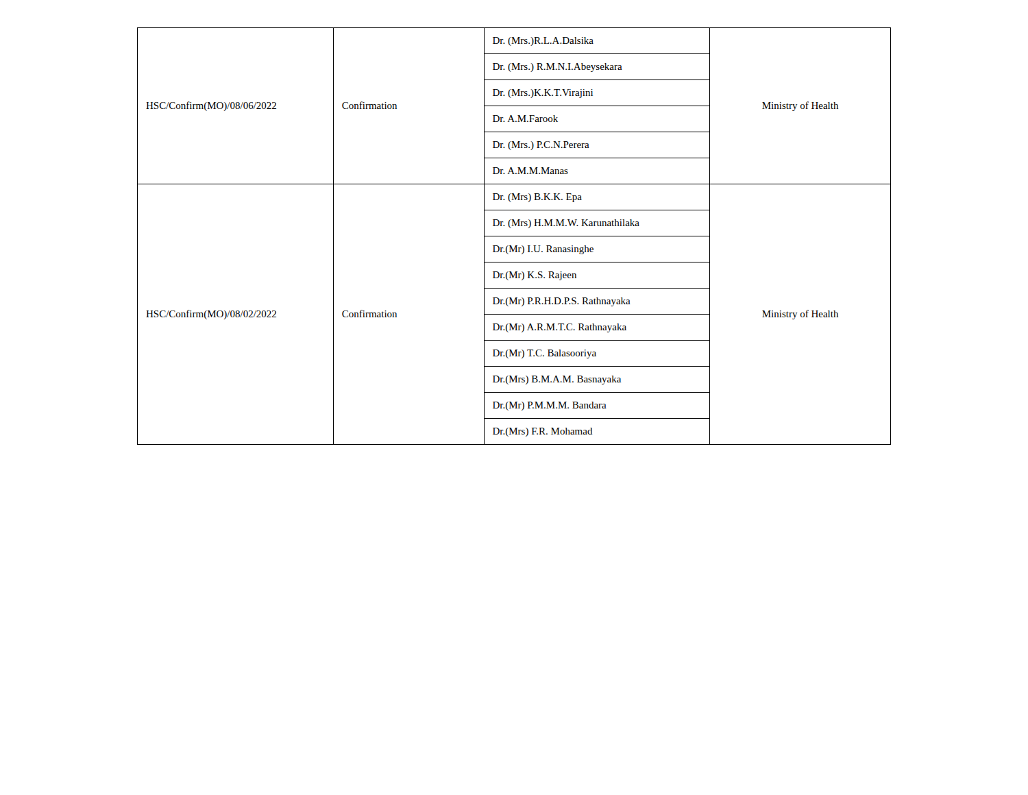| HSC/Confirm(MO)/08/06/2022 | Confirmation | Dr. (Mrs.)R.L.A.Dalsika | Ministry of Health |
| Dr. (Mrs.) R.M.N.I.Abeysekara |
| Dr. (Mrs.)K.K.T.Virajini |
| Dr. A.M.Farook |
| Dr. (Mrs.) P.C.N.Perera |
| Dr. A.M.M.Manas |
| HSC/Confirm(MO)/08/02/2022 | Confirmation | Dr. (Mrs) B.K.K. Epa | Ministry of Health |
| Dr. (Mrs) H.M.M.W. Karunathilaka |
| Dr.(Mr) I.U. Ranasinghe |
| Dr.(Mr) K.S. Rajeen |
| Dr.(Mr) P.R.H.D.P.S. Rathnayaka |
| Dr.(Mr) A.R.M.T.C. Rathnayaka |
| Dr.(Mr) T.C. Balasooriya |
| Dr.(Mrs) B.M.A.M. Basnayaka |
| Dr.(Mr) P.M.M.M. Bandara |
| Dr.(Mrs) F.R. Mohamad |